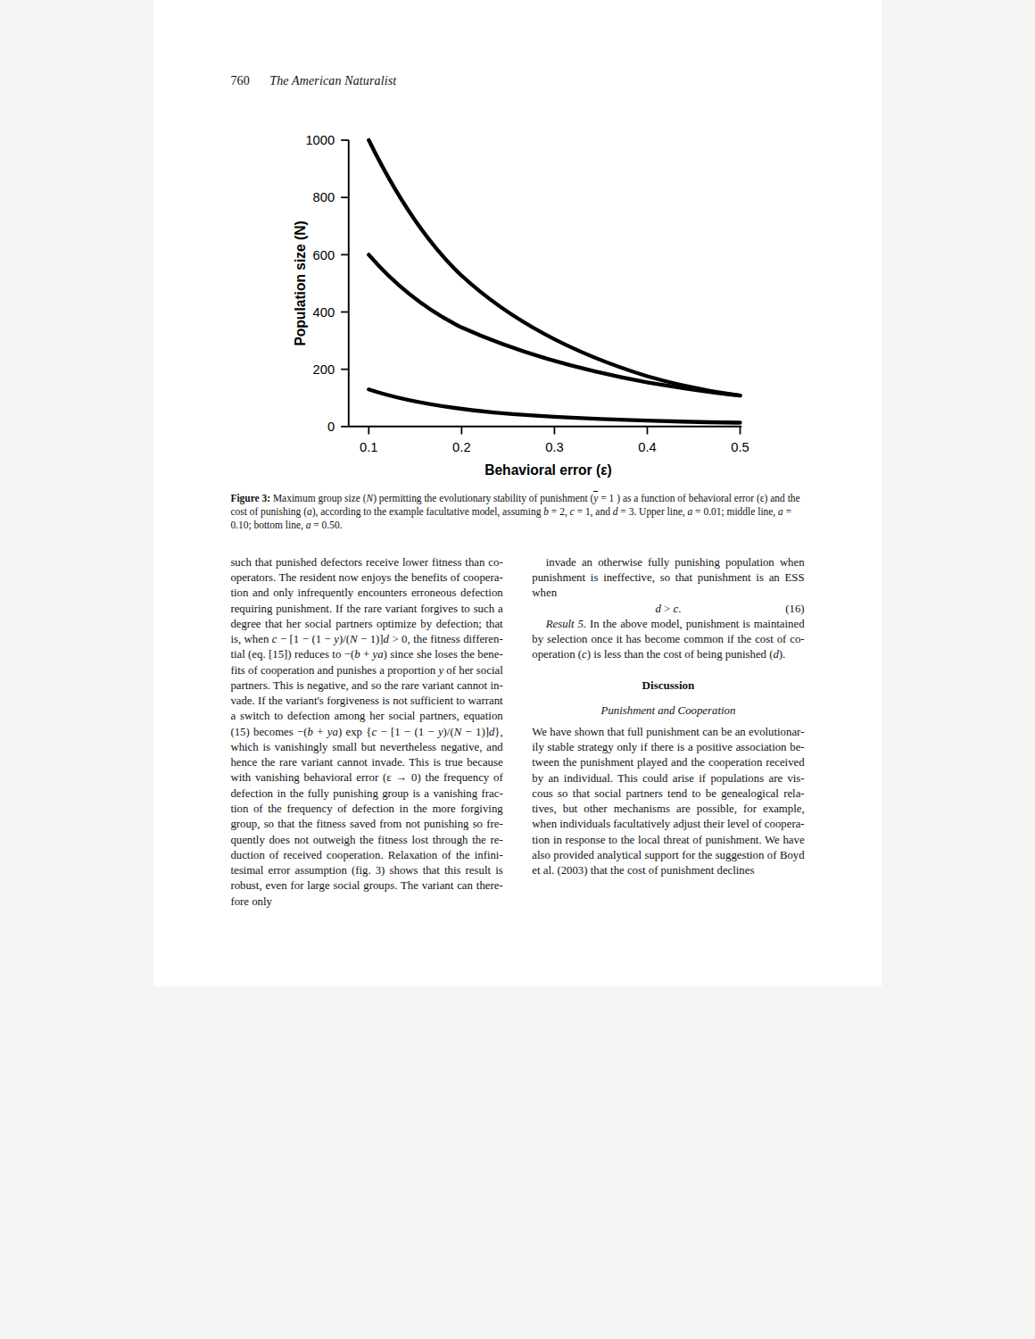760 The American Naturalist
0 200 400 600 800 1000 0.1 0.2 0.3 0.4 0.5 Population size (N) Behavioral error (ε)
Figure 3: Maximum group size (N) permitting the evolutionary stability of punishment (y = 1 ) as a function of behavioral error (ε) and the cost of punishing (a), according to the example facultative model, assuming b = 2, c = 1, and d = 3. Upper line, a = 0.01; middle line, a = 0.10; bottom line, a = 0.50.
such that punished defectors receive lower fitness than cooperators. The resident now enjoys the benefits of cooperation and only infrequently encounters erroneous defection requiring punishment. If the rare variant forgives to such a degree that her social partners optimize by defection; that is, when c − [1 − (1 − y)/(N − 1)]d > 0, the fitness differential (eq. [15]) reduces to −(b + ya) since she loses the benefits of cooperation and punishes a proportion y of her social partners. This is negative, and so the rare variant cannot invade. If the variant's forgiveness is not sufficient to warrant a switch to defection among her social partners, equation (15) becomes −(b + ya) exp {c − [1 − (1 − y)/(N − 1)]d}, which is vanishingly small but nevertheless negative, and hence the rare variant cannot invade. This is true because with vanishing behavioral error (ε → 0) the frequency of defection in the fully punishing group is a vanishing fraction of the frequency of defection in the more forgiving group, so that the fitness saved from not punishing so frequently does not outweigh the fitness lost through the reduction of received cooperation. Relaxation of the infinitesimal error assumption (fig. 3) shows that this result is robust, even for large social groups. The variant can therefore only
invade an otherwise fully punishing population when punishment is ineffective, so that punishment is an ESS when
d > c. (16)
Result 5. In the above model, punishment is maintained by selection once it has become common if the cost of cooperation (c) is less than the cost of being punished (d).
Discussion
Punishment and Cooperation
We have shown that full punishment can be an evolutionarily stable strategy only if there is a positive association between the punishment played and the cooperation received by an individual. This could arise if populations are viscous so that social partners tend to be genealogical relatives, but other mechanisms are possible, for example, when individuals facultatively adjust their level of cooperation in response to the local threat of punishment. We have also provided analytical support for the suggestion of Boyd et al. (2003) that the cost of punishment declines